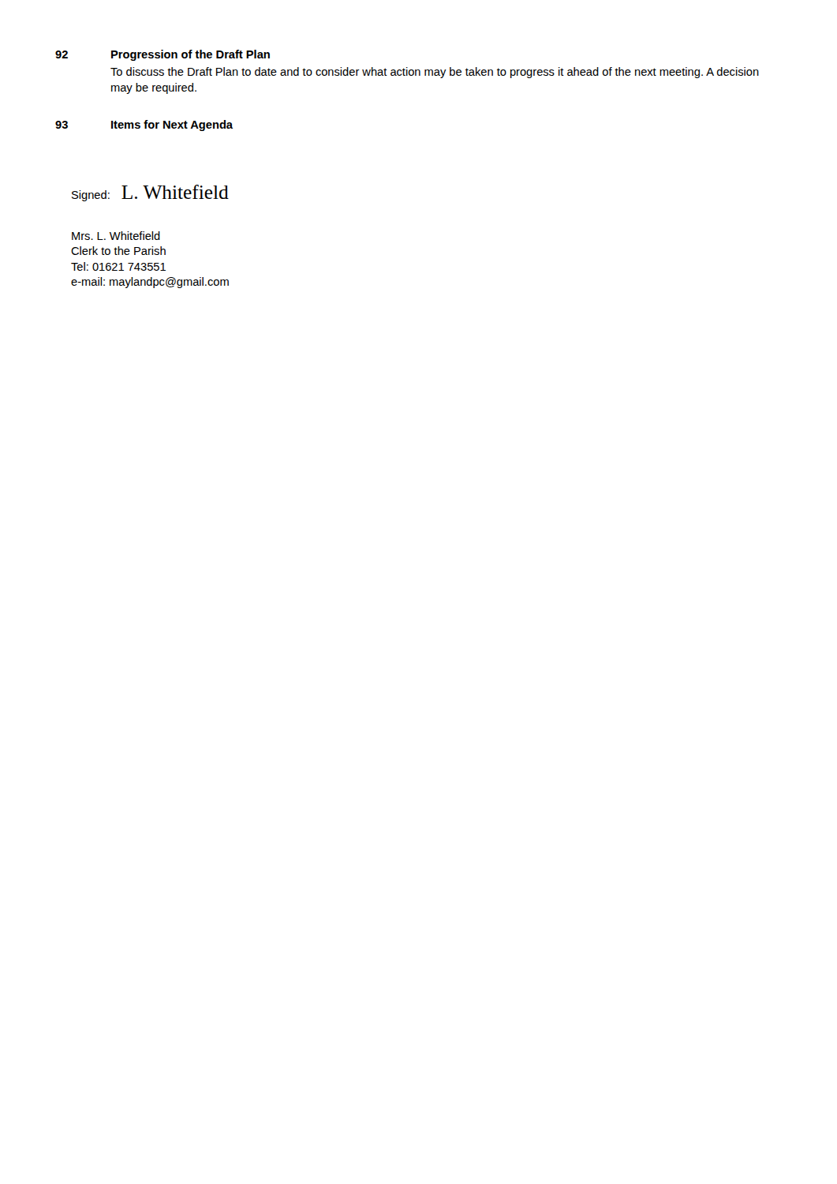92
Progression of the Draft Plan
To discuss the Draft Plan to date and to consider what action may be taken to progress it ahead of the next meeting. A decision may be required.
93
Items for Next Agenda
Signed: L. Whitefield
Mrs. L. Whitefield
Clerk to the Parish
Tel: 01621 743551
e-mail: maylandpc@gmail.com